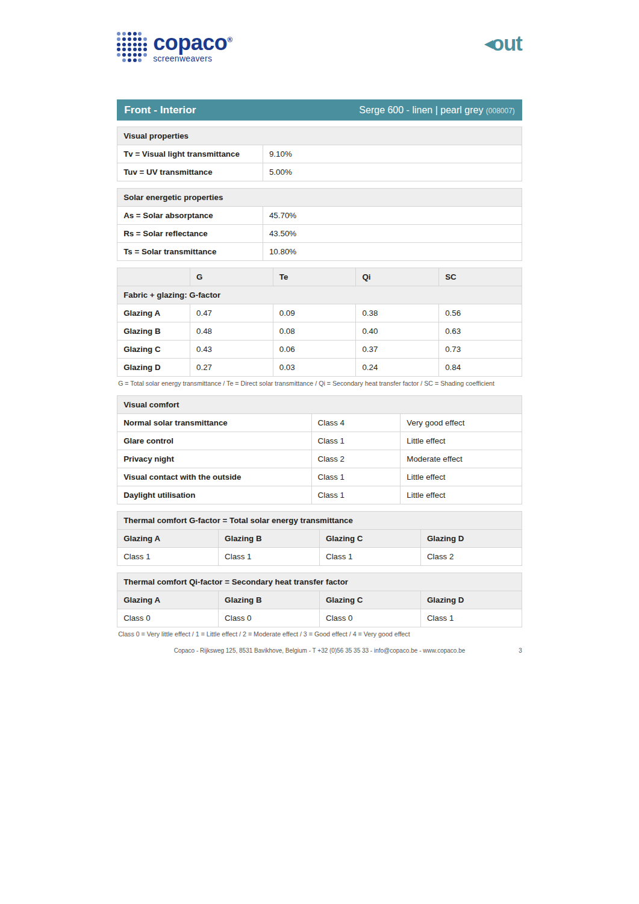copaco®
screenweavers
◂out
Front - Interior
Serge 600 - linen | pearl grey (008007)
| Visual properties |
| --- |
| Tv = Visual light transmittance | 9.10% |
| Tuv = UV transmittance | 5.00% |
| Solar energetic properties |
| --- |
| As = Solar absorptance | 45.70% |
| Rs = Solar reflectance | 43.50% |
| Ts = Solar transmittance | 10.80% |
| Fabric + glazing: G-factor |
| --- |
| | G | Te | Qi | SC |
| Glazing A | 0.47 | 0.09 | 0.38 | 0.56 |
| Glazing B | 0.48 | 0.08 | 0.40 | 0.63 |
| Glazing C | 0.43 | 0.06 | 0.37 | 0.73 |
| Glazing D | 0.27 | 0.03 | 0.24 | 0.84 |
G = Total solar energy transmittance / Te = Direct solar transmittance / Qi = Secondary heat transfer factor / SC = Shading coefficient
| Visual comfort |
| --- |
| Normal solar transmittance | Class 4 | Very good effect |
| Glare control | Class 1 | Little effect |
| Privacy night | Class 2 | Moderate effect |
| Visual contact with the outside | Class 1 | Little effect |
| Daylight utilisation | Class 1 | Little effect |
| Thermal comfort G-factor = Total solar energy transmittance |
| --- |
| Glazing A | Glazing B | Glazing C | Glazing D |
| Class 1 | Class 1 | Class 1 | Class 2 |
| Thermal comfort Qi-factor = Secondary heat transfer factor |
| --- |
| Glazing A | Glazing B | Glazing C | Glazing D |
| Class 0 | Class 0 | Class 0 | Class 1 |
Class 0 = Very little effect / 1 = Little effect / 2 = Moderate effect / 3 = Good effect / 4 = Very good effect
Copaco - Rijksweg 125, 8531 Bavikhove, Belgium - T +32 (0)56 35 35 33 - info@copaco.be - www.copaco.be 3